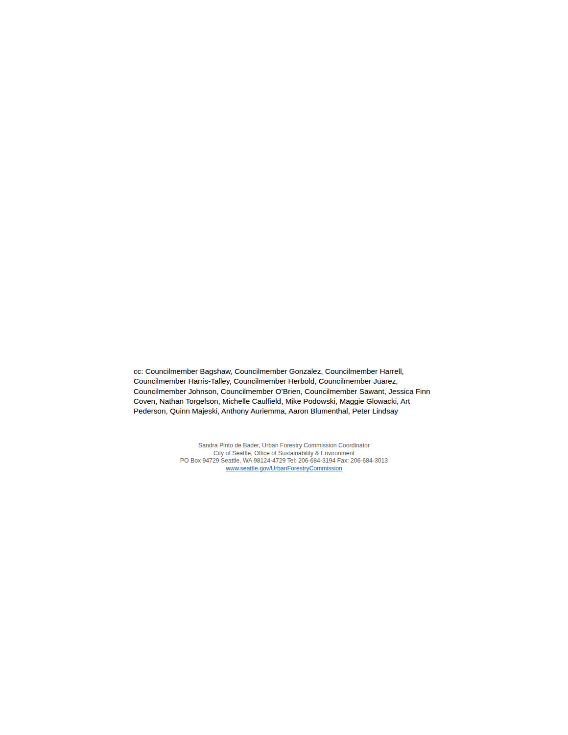cc: Councilmember Bagshaw, Councilmember Gonzalez, Councilmember Harrell, Councilmember Harris-Talley, Councilmember Herbold, Councilmember Juarez, Councilmember Johnson, Councilmember O’Brien, Councilmember Sawant, Jessica Finn Coven, Nathan Torgelson, Michelle Caulfield, Mike Podowski, Maggie Glowacki, Art Pederson, Quinn Majeski, Anthony Auriemma, Aaron Blumenthal, Peter Lindsay
Sandra Pinto de Bader, Urban Forestry Commission Coordinator
City of Seattle, Office of Sustainability & Environment
PO Box 94729 Seattle, WA 98124-4729 Tel: 206-684-3194 Fax: 206-684-3013
www.seattle.gov/UrbanForestryCommission